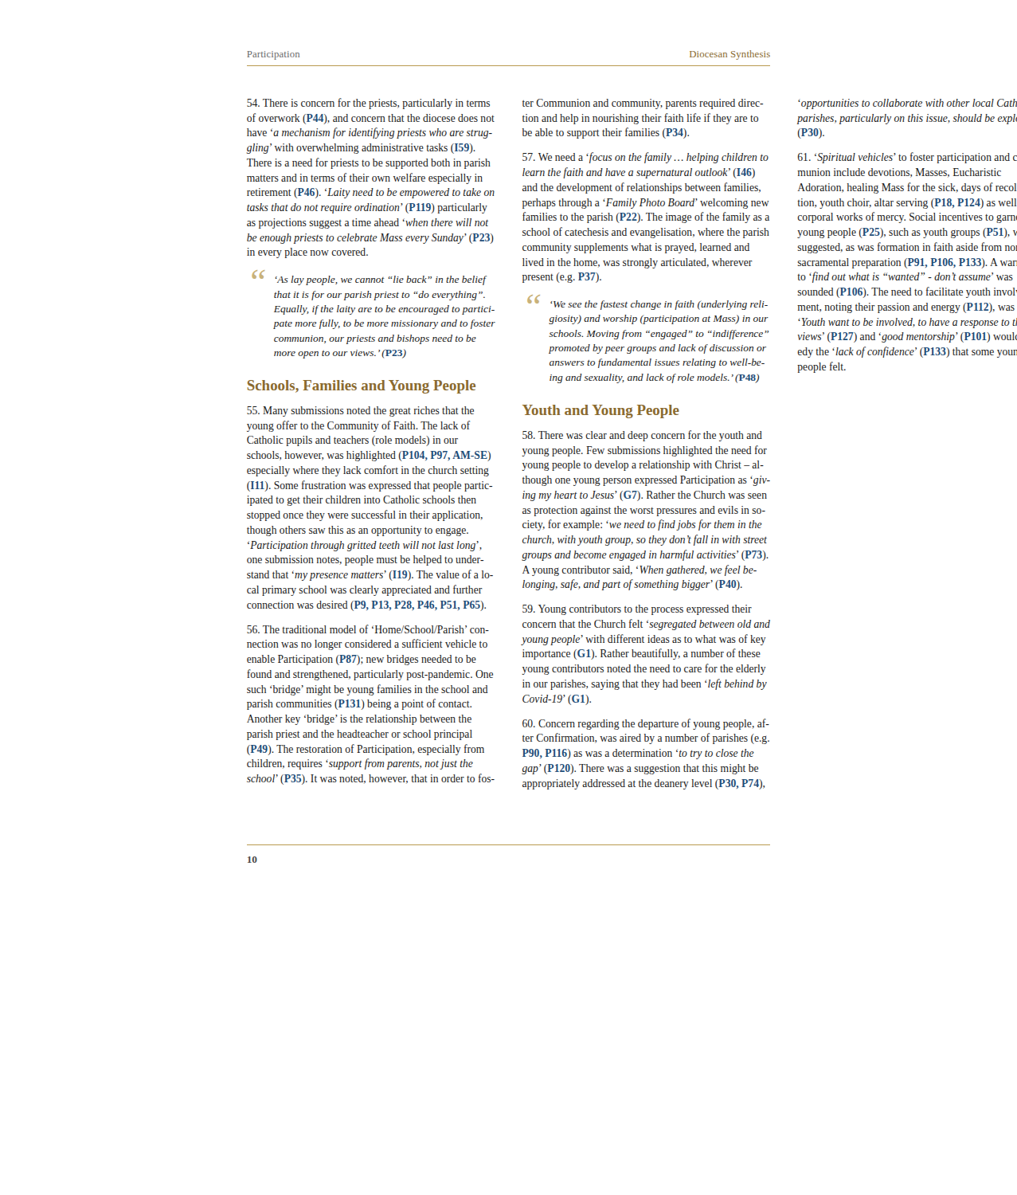Participation
Diocesan Synthesis
54. There is concern for the priests, particularly in terms of overwork (P44), and concern that the diocese does not have ‘a mechanism for identifying priests who are struggling’ with overwhelming administrative tasks (I59). There is a need for priests to be supported both in parish matters and in terms of their own welfare especially in retirement (P46). ‘Laity need to be empowered to take on tasks that do not require ordination’ (P119) particularly as projections suggest a time ahead ‘when there will not be enough priests to celebrate Mass every Sunday’ (P23) in every place now covered.
‘As lay people, we cannot “lie back” in the belief that it is for our parish priest to “do everything”. Equally, if the laity are to be encouraged to participate more fully, to be more missionary and to foster communion, our priests and bishops need to be more open to our views.’ (P23)
Schools, Families and Young People
55. Many submissions noted the great riches that the young offer to the Community of Faith. The lack of Catholic pupils and teachers (role models) in our schools, however, was highlighted (P104, P97, AM-SE) especially where they lack comfort in the church setting (I11). Some frustration was expressed that people participated to get their children into Catholic schools then stopped once they were successful in their application, though others saw this as an opportunity to engage. ‘Participation through gritted teeth will not last long’, one submission notes, people must be helped to understand that ‘my presence matters’ (I19). The value of a local primary school was clearly appreciated and further connection was desired (P9, P13, P28, P46, P51, P65).
56. The traditional model of ‘Home/School/Parish’ connection was no longer considered a sufficient vehicle to enable Participation (P87); new bridges needed to be found and strengthened, particularly post-pandemic. One such ‘bridge’ might be young families in the school and parish communities (P131) being a point of contact. Another key ‘bridge’ is the relationship between the parish priest and the headteacher or school principal (P49). The restoration of Participation, especially from children, requires ‘support from parents, not just the school’ (P35). It was noted, however, that in order to foster Communion and community, parents required direction and help in nourishing their faith life if they are to be able to support their families (P34).
57. We need a ‘focus on the family … helping children to learn the faith and have a supernatural outlook’ (I46) and the development of relationships between families, perhaps through a ‘Family Photo Board’ welcoming new families to the parish (P22). The image of the family as a school of catechesis and evangelisation, where the parish community supplements what is prayed, learned and lived in the home, was strongly articulated, wherever present (e.g. P37).
‘We see the fastest change in faith (underlying religiosity) and worship (participation at Mass) in our schools. Moving from “engaged” to “indifference” promoted by peer groups and lack of discussion or answers to fundamental issues relating to well-being and sexuality, and lack of role models.’ (P48)
Youth and Young People
58. There was clear and deep concern for the youth and young people. Few submissions highlighted the need for young people to develop a relationship with Christ – although one young person expressed Participation as ‘giving my heart to Jesus’ (G7). Rather the Church was seen as protection against the worst pressures and evils in society, for example: ‘we need to find jobs for them in the church, with youth group, so they don’t fall in with street groups and become engaged in harmful activities’ (P73). A young contributor said, ‘When gathered, we feel belonging, safe, and part of something bigger’ (P40).
59. Young contributors to the process expressed their concern that the Church felt ‘segregated between old and young people’ with different ideas as to what was of key importance (G1). Rather beautifully, a number of these young contributors noted the need to care for the elderly in our parishes, saying that they had been ‘left behind by Covid-19’ (G1).
60. Concern regarding the departure of young people, after Confirmation, was aired by a number of parishes (e.g. P90, P116) as was a determination ‘to try to close the gap’ (P120). There was a suggestion that this might be appropriately addressed at the deanery level (P30, P74), ‘opportunities to collaborate with other local Catholic parishes, particularly on this issue, should be explored’ (P30).
61. ‘Spiritual vehicles’ to foster participation and communion include devotions, Masses, Eucharistic Adoration, healing Mass for the sick, days of recollection, youth choir, altar serving (P18, P124) as well as the corporal works of mercy. Social incentives to garner young people (P25), such as youth groups (P51), were suggested, as was formation in faith aside from normal sacramental preparation (P91, P106, P133). A warning to ‘find out what is “wanted” - don’t assume’ was sounded (P106). The need to facilitate youth involvement, noting their passion and energy (P112), was key. ‘Youth want to be involved, to have a response to their views’ (P127) and ‘good mentorship’ (P101) would remedy the ‘lack of confidence’ (P133) that some young people felt.
10